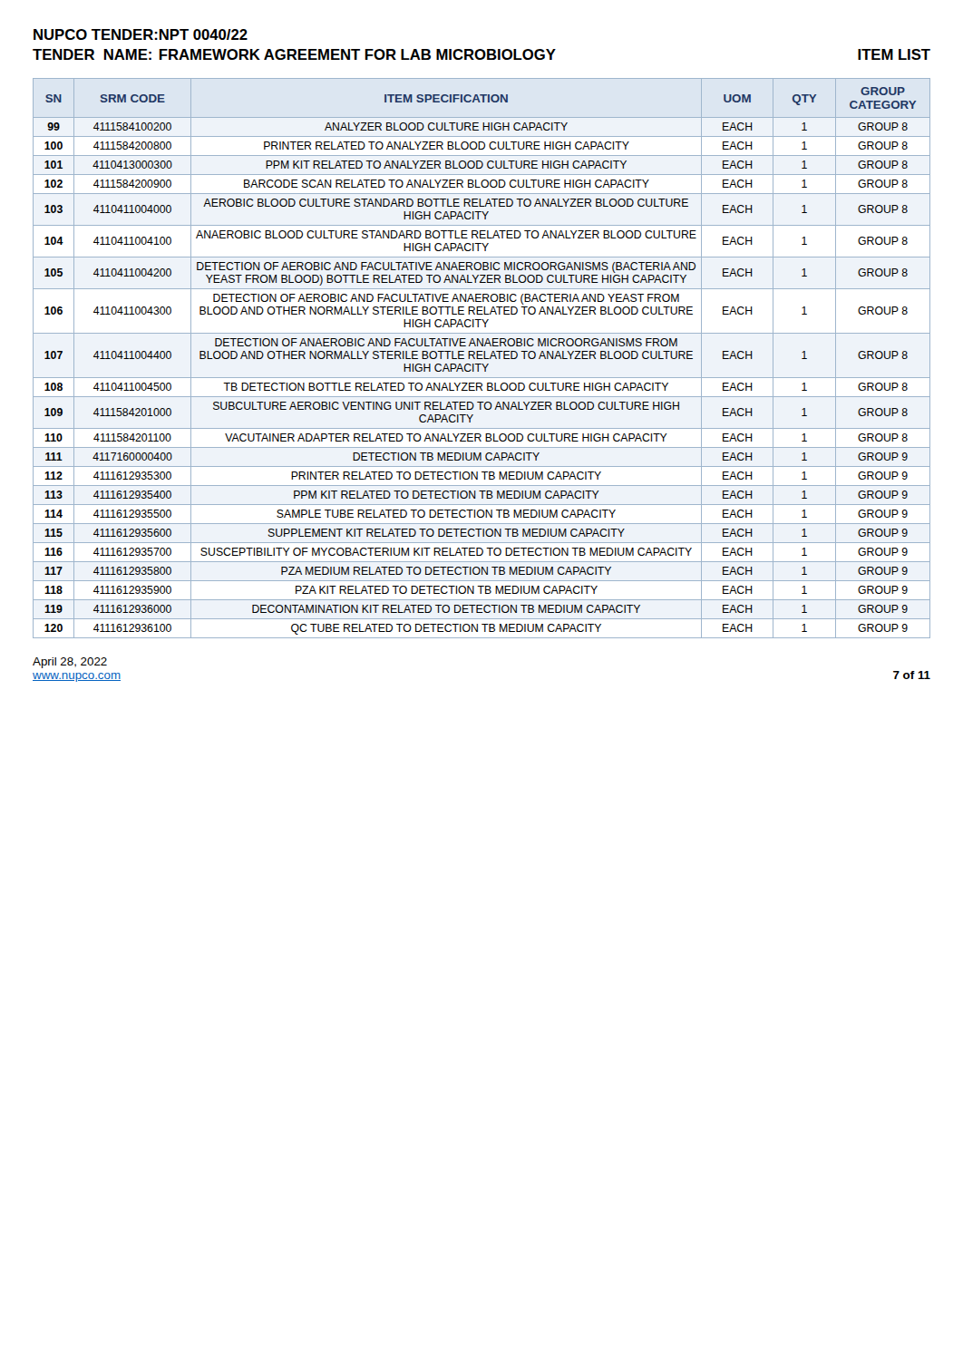| NUPCO TENDER: | NPT 0040/22 | | |
| TENDER NAME: | FRAMEWORK AGREEMENT FOR LAB MICROBIOLOGY | ITEM LIST |
| SN | SRM CODE | ITEM SPECIFICATION | UOM | QTY | GROUP CATEGORY |
| --- | --- | --- | --- | --- | --- |
| 99 | 4111584100200 | ANALYZER BLOOD CULTURE HIGH CAPACITY | EACH | 1 | GROUP 8 |
| 100 | 4111584200800 | PRINTER RELATED TO ANALYZER BLOOD CULTURE HIGH CAPACITY | EACH | 1 | GROUP 8 |
| 101 | 4110413000300 | PPM KIT RELATED TO ANALYZER BLOOD CULTURE HIGH CAPACITY | EACH | 1 | GROUP 8 |
| 102 | 4111584200900 | BARCODE SCAN RELATED TO ANALYZER BLOOD CULTURE HIGH CAPACITY | EACH | 1 | GROUP 8 |
| 103 | 4110411004000 | AEROBIC BLOOD CULTURE STANDARD BOTTLE RELATED TO ANALYZER BLOOD CULTURE HIGH CAPACITY | EACH | 1 | GROUP 8 |
| 104 | 4110411004100 | ANAEROBIC BLOOD CULTURE STANDARD BOTTLE RELATED TO ANALYZER BLOOD CULTURE HIGH CAPACITY | EACH | 1 | GROUP 8 |
| 105 | 4110411004200 | DETECTION OF AEROBIC AND FACULTATIVE ANAEROBIC MICROORGANISMS (BACTERIA AND YEAST FROM BLOOD) BOTTLE RELATED TO ANALYZER BLOOD CULTURE HIGH CAPACITY | EACH | 1 | GROUP 8 |
| 106 | 4110411004300 | DETECTION OF AEROBIC AND FACULTATIVE ANAEROBIC (BACTERIA AND YEAST FROM BLOOD AND OTHER NORMALLY STERILE BOTTLE RELATED TO ANALYZER BLOOD CULTURE HIGH CAPACITY | EACH | 1 | GROUP 8 |
| 107 | 4110411004400 | DETECTION OF ANAEROBIC AND FACULTATIVE ANAEROBIC MICROORGANISMS FROM BLOOD AND OTHER NORMALLY STERILE BOTTLE RELATED TO ANALYZER BLOOD CULTURE HIGH CAPACITY | EACH | 1 | GROUP 8 |
| 108 | 4110411004500 | TB DETECTION BOTTLE RELATED TO ANALYZER BLOOD CULTURE HIGH CAPACITY | EACH | 1 | GROUP 8 |
| 109 | 4111584201000 | SUBCULTURE AEROBIC VENTING UNIT RELATED TO ANALYZER BLOOD CULTURE HIGH CAPACITY | EACH | 1 | GROUP 8 |
| 110 | 4111584201100 | VACUTAINER ADAPTER RELATED TO ANALYZER BLOOD CULTURE HIGH CAPACITY | EACH | 1 | GROUP 8 |
| 111 | 4117160000400 | DETECTION TB MEDIUM CAPACITY | EACH | 1 | GROUP 9 |
| 112 | 4111612935300 | PRINTER RELATED TO DETECTION TB MEDIUM CAPACITY | EACH | 1 | GROUP 9 |
| 113 | 4111612935400 | PPM KIT RELATED TO DETECTION TB MEDIUM CAPACITY | EACH | 1 | GROUP 9 |
| 114 | 4111612935500 | SAMPLE TUBE RELATED TO DETECTION TB MEDIUM CAPACITY | EACH | 1 | GROUP 9 |
| 115 | 4111612935600 | SUPPLEMENT KIT RELATED TO DETECTION TB MEDIUM CAPACITY | EACH | 1 | GROUP 9 |
| 116 | 4111612935700 | SUSCEPTIBILITY OF MYCOBACTERIUM KIT RELATED TO DETECTION TB MEDIUM CAPACITY | EACH | 1 | GROUP 9 |
| 117 | 4111612935800 | PZA MEDIUM RELATED TO DETECTION TB MEDIUM CAPACITY | EACH | 1 | GROUP 9 |
| 118 | 4111612935900 | PZA KIT RELATED TO DETECTION TB MEDIUM CAPACITY | EACH | 1 | GROUP 9 |
| 119 | 4111612936000 | DECONTAMINATION KIT RELATED TO DETECTION TB MEDIUM CAPACITY | EACH | 1 | GROUP 9 |
| 120 | 4111612936100 | QC TUBE RELATED TO DETECTION TB MEDIUM CAPACITY | EACH | 1 | GROUP 9 |
April 28, 2022
www.nupco.com
7 of 11